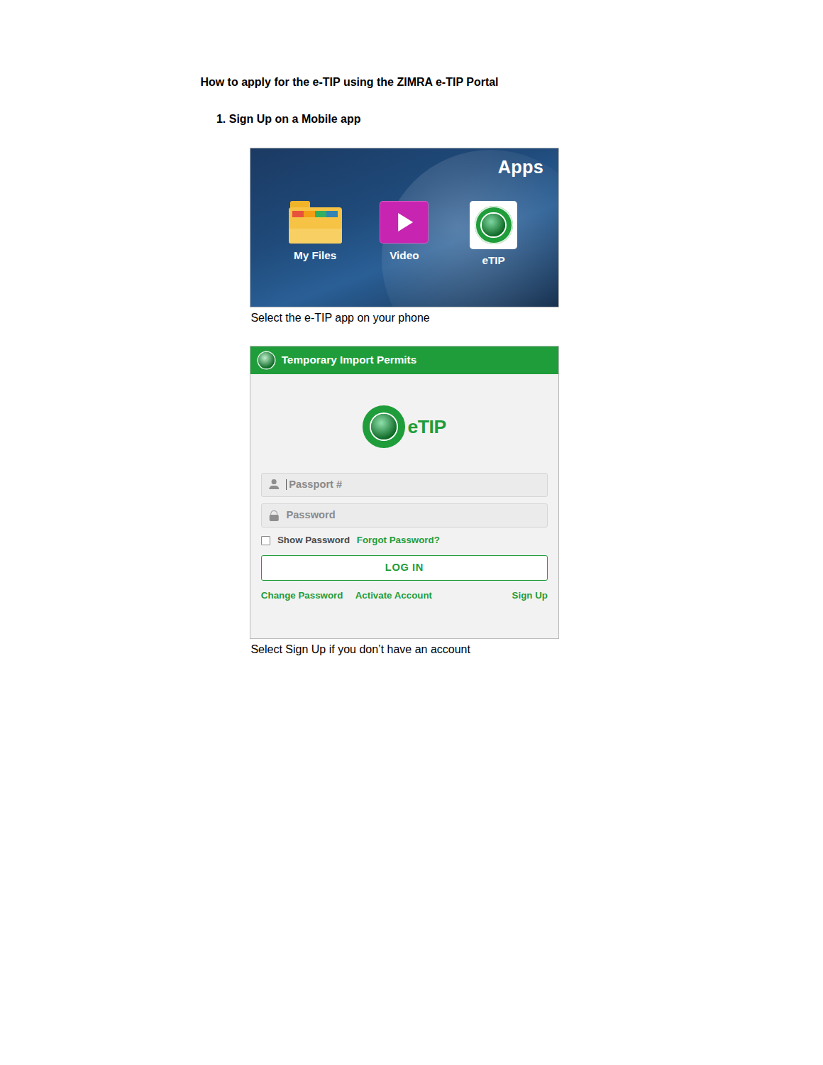How to apply for the e-TIP using the ZIMRA e-TIP Portal
Sign Up on a Mobile app
Apps
My Files
Video
eTIP
Select the e-TIP app on your phone
Temporary Import Permits
eTIP
Passport #
Password
Show Password Forgot Password?
LOG IN
Change Password Activate Account Sign Up
Select Sign Up if you don’t have an account